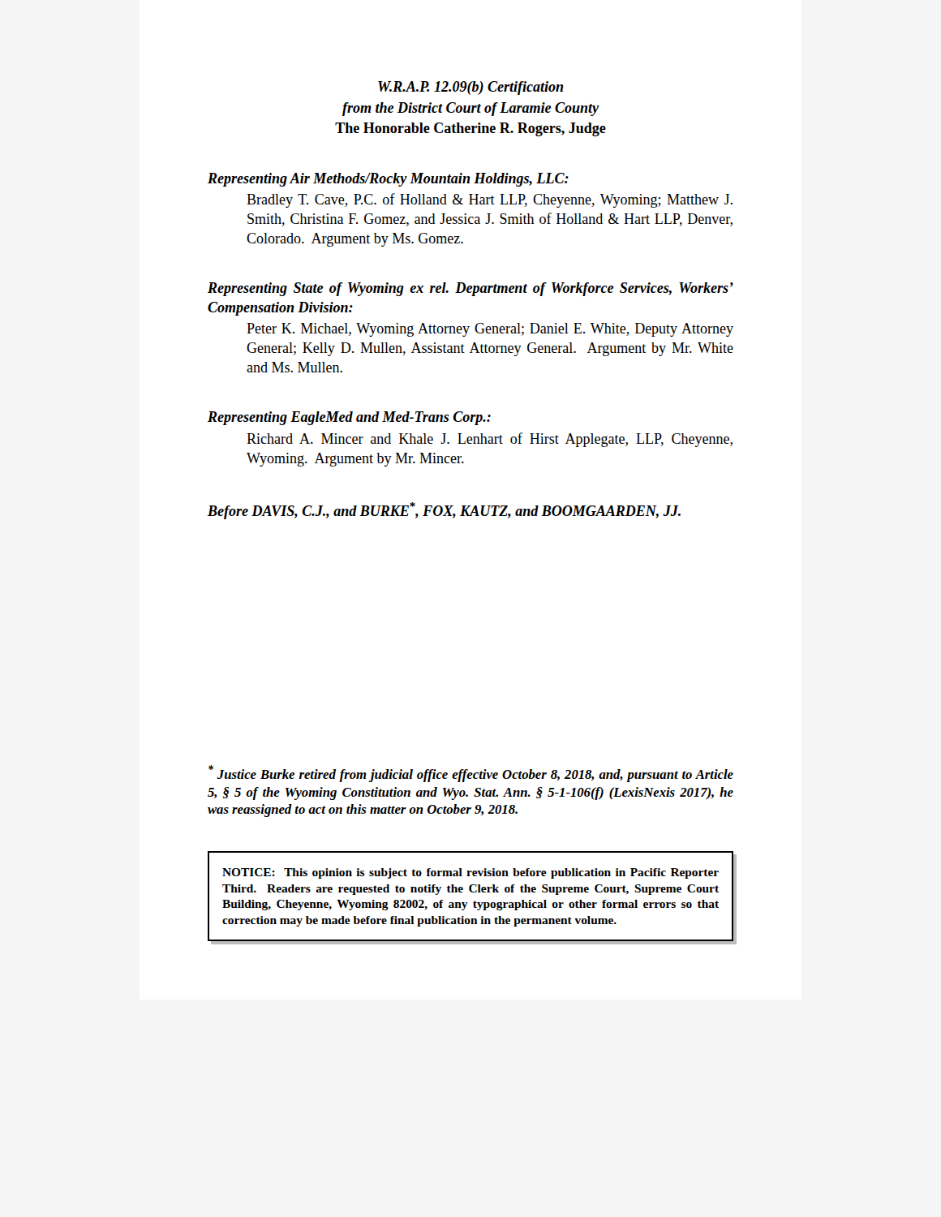W.R.A.P. 12.09(b) Certification
from the District Court of Laramie County
The Honorable Catherine R. Rogers, Judge
Representing Air Methods/Rocky Mountain Holdings, LLC:
Bradley T. Cave, P.C. of Holland & Hart LLP, Cheyenne, Wyoming; Matthew J. Smith, Christina F. Gomez, and Jessica J. Smith of Holland & Hart LLP, Denver, Colorado. Argument by Ms. Gomez.
Representing State of Wyoming ex rel. Department of Workforce Services, Workers’ Compensation Division:
Peter K. Michael, Wyoming Attorney General; Daniel E. White, Deputy Attorney General; Kelly D. Mullen, Assistant Attorney General. Argument by Mr. White and Ms. Mullen.
Representing EagleMed and Med-Trans Corp.:
Richard A. Mincer and Khale J. Lenhart of Hirst Applegate, LLP, Cheyenne, Wyoming. Argument by Mr. Mincer.
Before DAVIS, C.J., and BURKE*, FOX, KAUTZ, and BOOMGAARDEN, JJ.
* Justice Burke retired from judicial office effective October 8, 2018, and, pursuant to Article 5, § 5 of the Wyoming Constitution and Wyo. Stat. Ann. § 5-1-106(f) (LexisNexis 2017), he was reassigned to act on this matter on October 9, 2018.
NOTICE: This opinion is subject to formal revision before publication in Pacific Reporter Third. Readers are requested to notify the Clerk of the Supreme Court, Supreme Court Building, Cheyenne, Wyoming 82002, of any typographical or other formal errors so that correction may be made before final publication in the permanent volume.